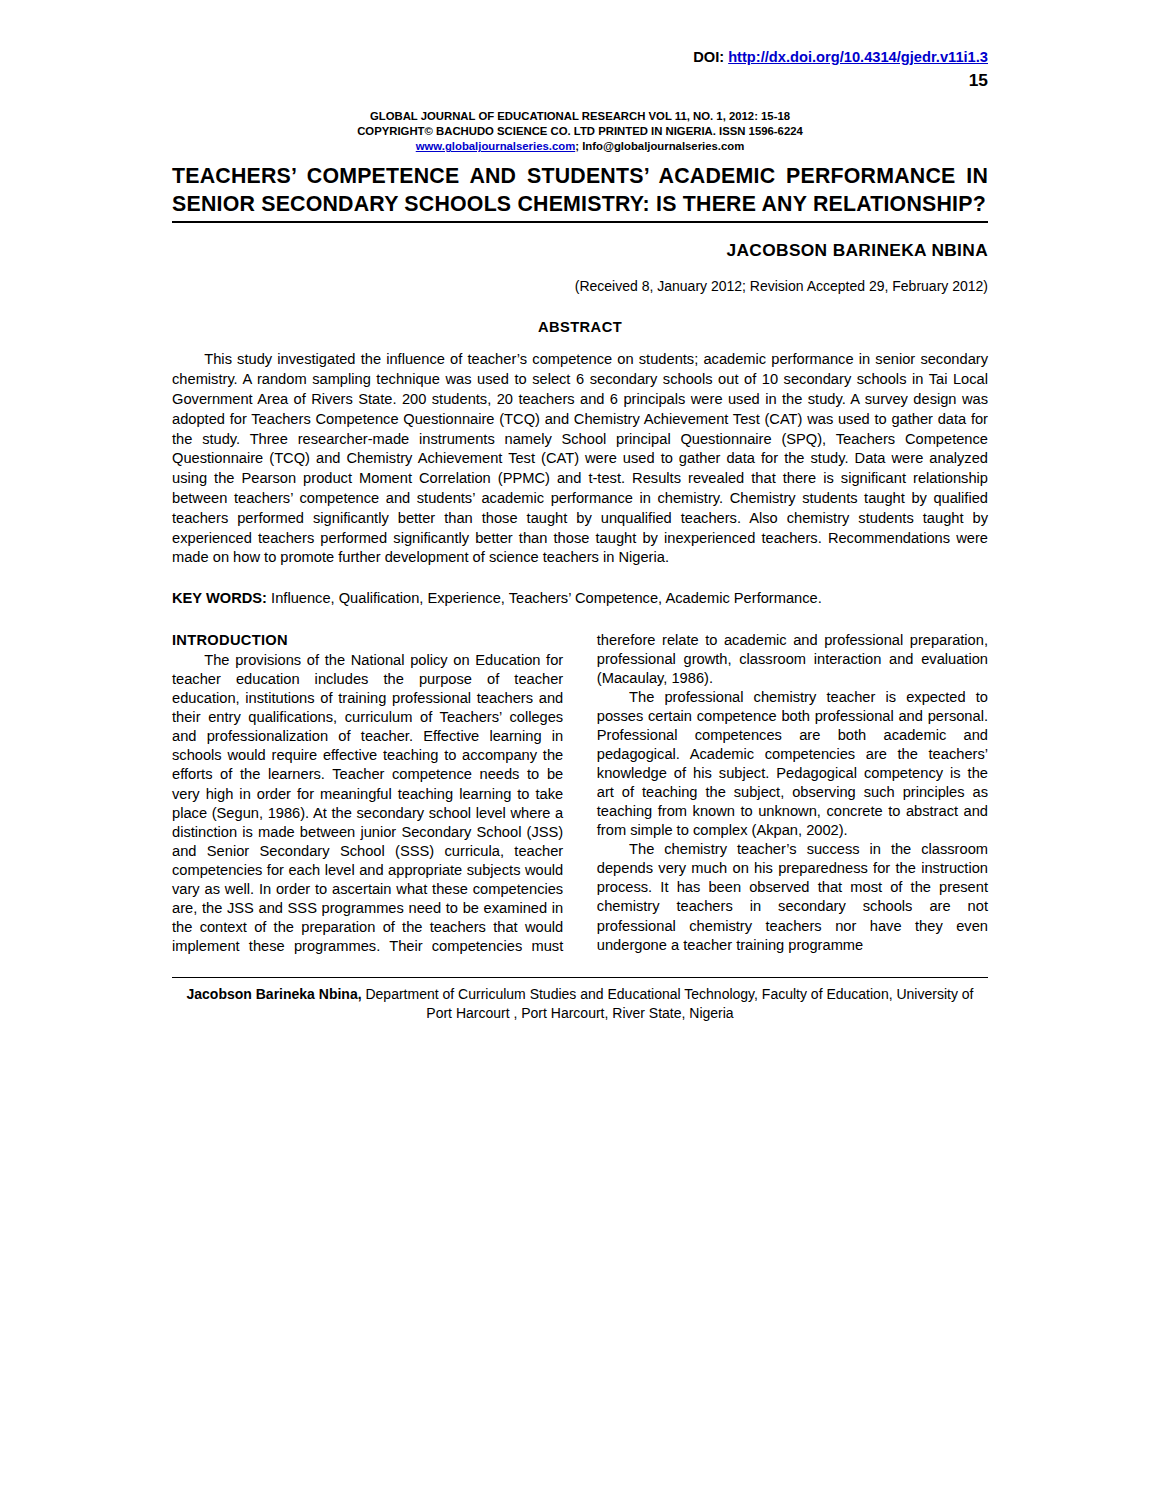DOI: http://dx.doi.org/10.4314/gjedr.v11i1.3
15
GLOBAL JOURNAL OF EDUCATIONAL RESEARCH VOL 11, NO. 1, 2012: 15-18
COPYRIGHT© BACHUDO SCIENCE CO. LTD PRINTED IN NIGERIA. ISSN 1596-6224
www.globaljournalseries.com; Info@globaljournalseries.com
Teachers’ Competence and Students’ Academic Performance in Senior Secondary Schools Chemistry: Is There Any Relationship?
JACOBSON BARINEKA NBINA
(Received 8, January 2012; Revision Accepted 29, February 2012)
ABSTRACT
This study investigated the influence of teacher’s competence on students; academic performance in senior secondary chemistry. A random sampling technique was used to select 6 secondary schools out of 10 secondary schools in Tai Local Government Area of Rivers State. 200 students, 20 teachers and 6 principals were used in the study. A survey design was adopted for Teachers Competence Questionnaire (TCQ) and Chemistry Achievement Test (CAT) was used to gather data for the study. Three researcher-made instruments namely School principal Questionnaire (SPQ), Teachers Competence Questionnaire (TCQ) and Chemistry Achievement Test (CAT) were used to gather data for the study. Data were analyzed using the Pearson product Moment Correlation (PPMC) and t-test. Results revealed that there is significant relationship between teachers’ competence and students’ academic performance in chemistry. Chemistry students taught by qualified teachers performed significantly better than those taught by unqualified teachers. Also chemistry students taught by experienced teachers performed significantly better than those taught by inexperienced teachers. Recommendations were made on how to promote further development of science teachers in Nigeria.
KEY WORDS: Influence, Qualification, Experience, Teachers’ Competence, Academic Performance.
INTRODUCTION
The provisions of the National policy on Education for teacher education includes the purpose of teacher education, institutions of training professional teachers and their entry qualifications, curriculum of Teachers’ colleges and professionalization of teacher. Effective learning in schools would require effective teaching to accompany the efforts of the learners. Teacher competence needs to be very high in order for meaningful teaching learning to take place (Segun, 1986). At the secondary school level where a distinction is made between junior Secondary School (JSS) and Senior Secondary School (SSS) curricula, teacher competencies for each level and appropriate subjects would vary as well. In order to ascertain what these competencies are, the JSS and SSS programmes need to be examined in the context of the preparation of the teachers that would implement these programmes. Their competencies must therefore relate to academic and professional preparation, professional growth, classroom interaction and evaluation (Macaulay, 1986).
The professional chemistry teacher is expected to posses certain competence both professional and personal. Professional competences are both academic and pedagogical. Academic competencies are the teachers’ knowledge of his subject. Pedagogical competency is the art of teaching the subject, observing such principles as teaching from known to unknown, concrete to abstract and from simple to complex (Akpan, 2002).
The chemistry teacher’s success in the classroom depends very much on his preparedness for the instruction process. It has been observed that most of the present chemistry teachers in secondary schools are not professional chemistry teachers nor have they even undergone a teacher training programme
Jacobson Barineka Nbina, Department of Curriculum Studies and Educational Technology, Faculty of Education, University of Port Harcourt , Port Harcourt, River State, Nigeria